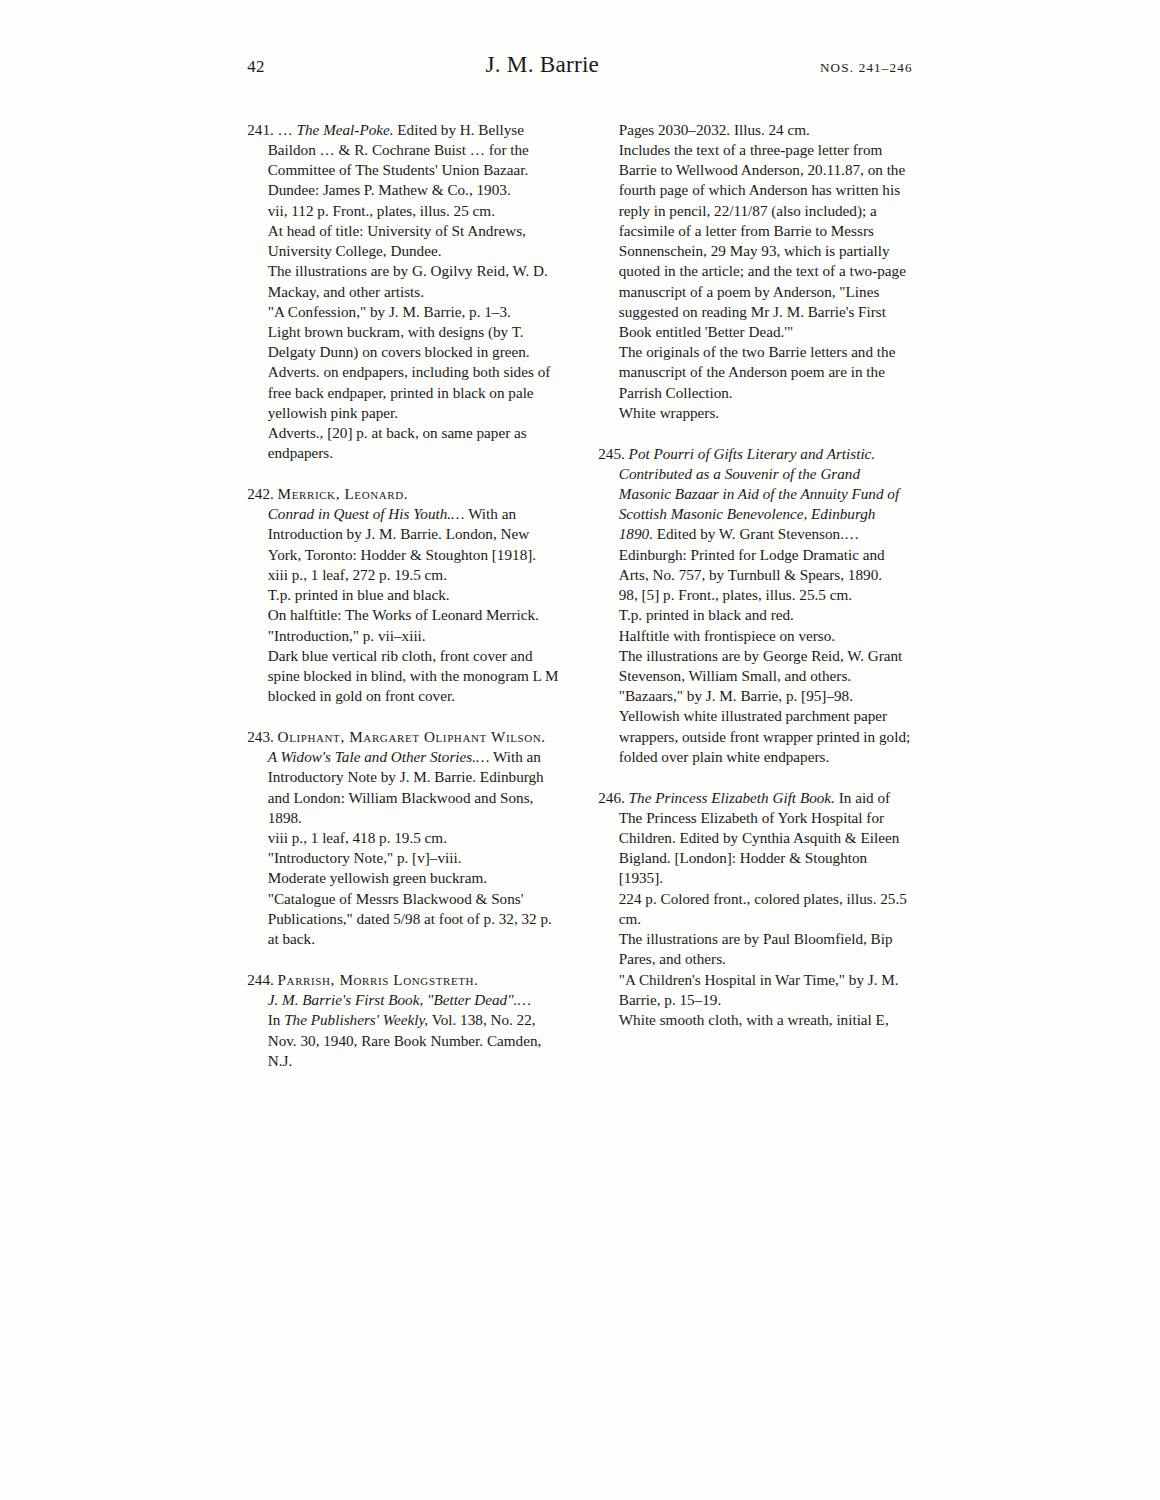42
J. M. Barrie
nos. 241–246
241. … The Meal-Poke. Edited by H. Bellyse Baildon … & R. Cochrane Buist … for the Committee of The Students' Union Bazaar. Dundee: James P. Mathew & Co., 1903.
vii, 112 p. Front., plates, illus. 25 cm.
At head of title: University of St Andrews, University College, Dundee.
The illustrations are by G. Ogilvy Reid, W. D. Mackay, and other artists.
"A Confession," by J. M. Barrie, p. 1–3.
Light brown buckram, with designs (by T. Delgaty Dunn) on covers blocked in green. Adverts. on endpapers, including both sides of free back endpaper, printed in black on pale yellowish pink paper.
Adverts., [20] p. at back, on same paper as endpapers.
242. Merrick, Leonard.
Conrad in Quest of His Youth.… With an Introduction by J. M. Barrie. London, New York, Toronto: Hodder & Stoughton [1918].
xiii p., 1 leaf, 272 p. 19.5 cm.
T.p. printed in blue and black.
On halftitle: The Works of Leonard Merrick.
"Introduction," p. vii–xiii.
Dark blue vertical rib cloth, front cover and spine blocked in blind, with the monogram L M blocked in gold on front cover.
243. Oliphant, Margaret Oliphant Wilson.
A Widow's Tale and Other Stories.… With an Introductory Note by J. M. Barrie. Edinburgh and London: William Blackwood and Sons, 1898.
viii p., 1 leaf, 418 p. 19.5 cm.
"Introductory Note," p. [v]–viii.
Moderate yellowish green buckram.
"Catalogue of Messrs Blackwood & Sons' Publications," dated 5/98 at foot of p. 32, 32 p. at back.
244. Parrish, Morris Longstreth.
J. M. Barrie's First Book, "Better Dead".…
In The Publishers' Weekly, Vol. 138, No. 22, Nov. 30, 1940, Rare Book Number. Camden, N.J.
Pages 2030–2032. Illus. 24 cm.
Includes the text of a three-page letter from Barrie to Wellwood Anderson, 20.11.87, on the fourth page of which Anderson has written his reply in pencil, 22/11/87 (also included); a facsimile of a letter from Barrie to Messrs Sonnenschein, 29 May 93, which is partially quoted in the article; and the text of a two-page manuscript of a poem by Anderson, "Lines suggested on reading Mr J. M. Barrie's First Book entitled 'Better Dead.'"
The originals of the two Barrie letters and the manuscript of the Anderson poem are in the Parrish Collection.
White wrappers.
245. Pot Pourri of Gifts Literary and Artistic. Contributed as a Souvenir of the Grand Masonic Bazaar in Aid of the Annuity Fund of Scottish Masonic Benevolence, Edinburgh 1890. Edited by W. Grant Stevenson.… Edinburgh: Printed for Lodge Dramatic and Arts, No. 757, by Turnbull & Spears, 1890.
98, [5] p. Front., plates, illus. 25.5 cm.
T.p. printed in black and red.
Halftitle with frontispiece on verso.
The illustrations are by George Reid, W. Grant Stevenson, William Small, and others.
"Bazaars," by J. M. Barrie, p. [95]–98.
Yellowish white illustrated parchment paper wrappers, outside front wrapper printed in gold; folded over plain white endpapers.
246. The Princess Elizabeth Gift Book. In aid of The Princess Elizabeth of York Hospital for Children. Edited by Cynthia Asquith & Eileen Bigland. [London]: Hodder & Stoughton [1935].
224 p. Colored front., colored plates, illus. 25.5 cm.
The illustrations are by Paul Bloomfield, Bip Pares, and others.
"A Children's Hospital in War Time," by J. M. Barrie, p. 15–19.
White smooth cloth, with a wreath, initial E,